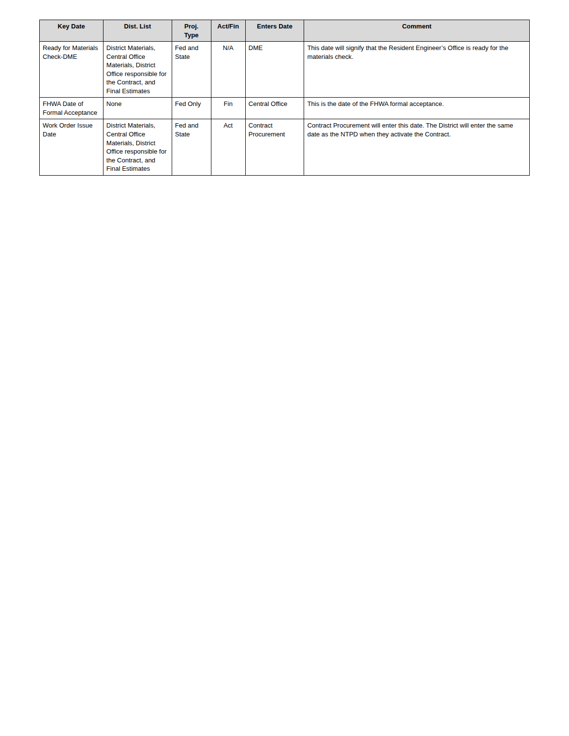| Key Date | Dist. List | Proj. Type | Act/Fin | Enters Date | Comment |
| --- | --- | --- | --- | --- | --- |
| Ready for Materials Check-DME | District Materials, Central Office Materials, District Office responsible for the Contract, and Final Estimates | Fed and State | N/A | DME | This date will signify that the Resident Engineer’s Office is ready for the materials check. |
| FHWA Date of Formal Acceptance | None | Fed Only | Fin | Central Office | This is the date of the FHWA formal acceptance. |
| Work Order Issue Date | District Materials, Central Office Materials, District Office responsible for the Contract, and Final Estimates | Fed and State | Act | Contract Procurement | Contract Procurement will enter this date. The District will enter the same date as the NTPD when they activate the Contract. |